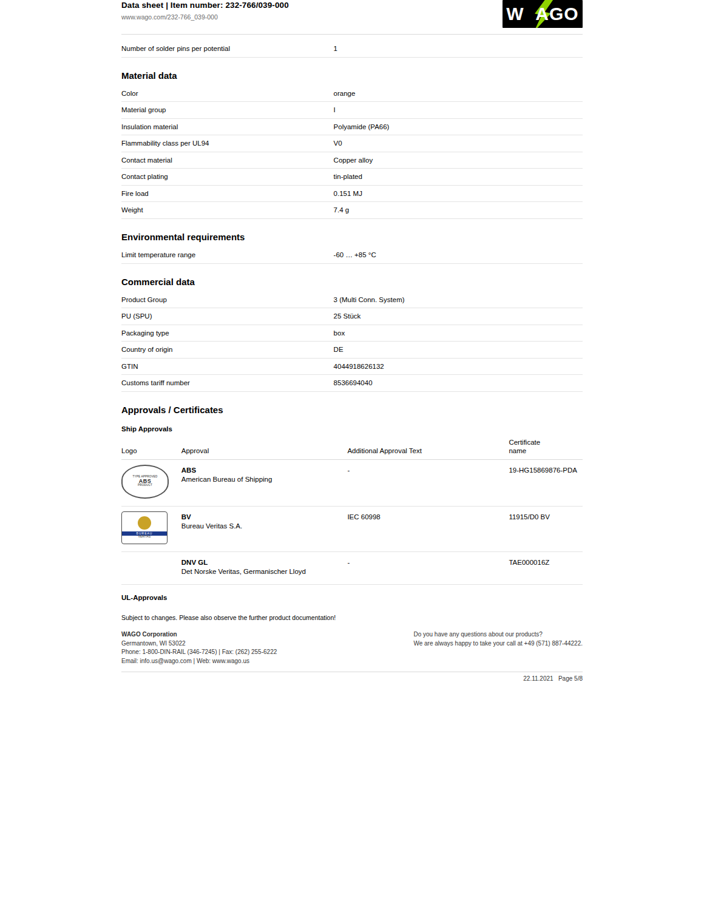Data sheet | Item number: 232-766/039-000
www.wago.com/232-766_039-000
W AGO
| Number of solder pins per potential | 1 |
Material data
| Color | orange |
| Material group | I |
| Insulation material | Polyamide (PA66) |
| Flammability class per UL94 | V0 |
| Contact material | Copper alloy |
| Contact plating | tin-plated |
| Fire load | 0.151 MJ |
| Weight | 7.4 g |
Environmental requirements
| Limit temperature range | -60 … +85 °C |
Commercial data
| Product Group | 3 (Multi Conn. System) |
| PU (SPU) | 25 Stück |
| Packaging type | box |
| Country of origin | DE |
| GTIN | 4044918626132 |
| Customs tariff number | 8536694040 |
Approvals / Certificates
Ship Approvals
| Logo | Approval | Additional Approval Text | Certificate name |
| --- | --- | --- | --- |
| TYPE APPROVED ABS PRODUCT | ABS American Bureau of Shipping | - | 19-HG15869876-PDA |
| BUREAU VERITAS | BV Bureau Veritas S.A. | IEC 60998 | 11915/D0 BV |
| | DNV GL Det Norske Veritas, Germanischer Lloyd | - | TAE000016Z |
UL-Approvals
Subject to changes. Please also observe the further product documentation!
WAGO Corporation
Germantown, WI 53022
Phone: 1-800-DIN-RAIL (346-7245) | Fax: (262) 255-6222
Email: info.us@wago.com | Web: www.wago.us
Do you have any questions about our products?
We are always happy to take your call at +49 (571) 887-44222.
22.11.2021 Page 5/8